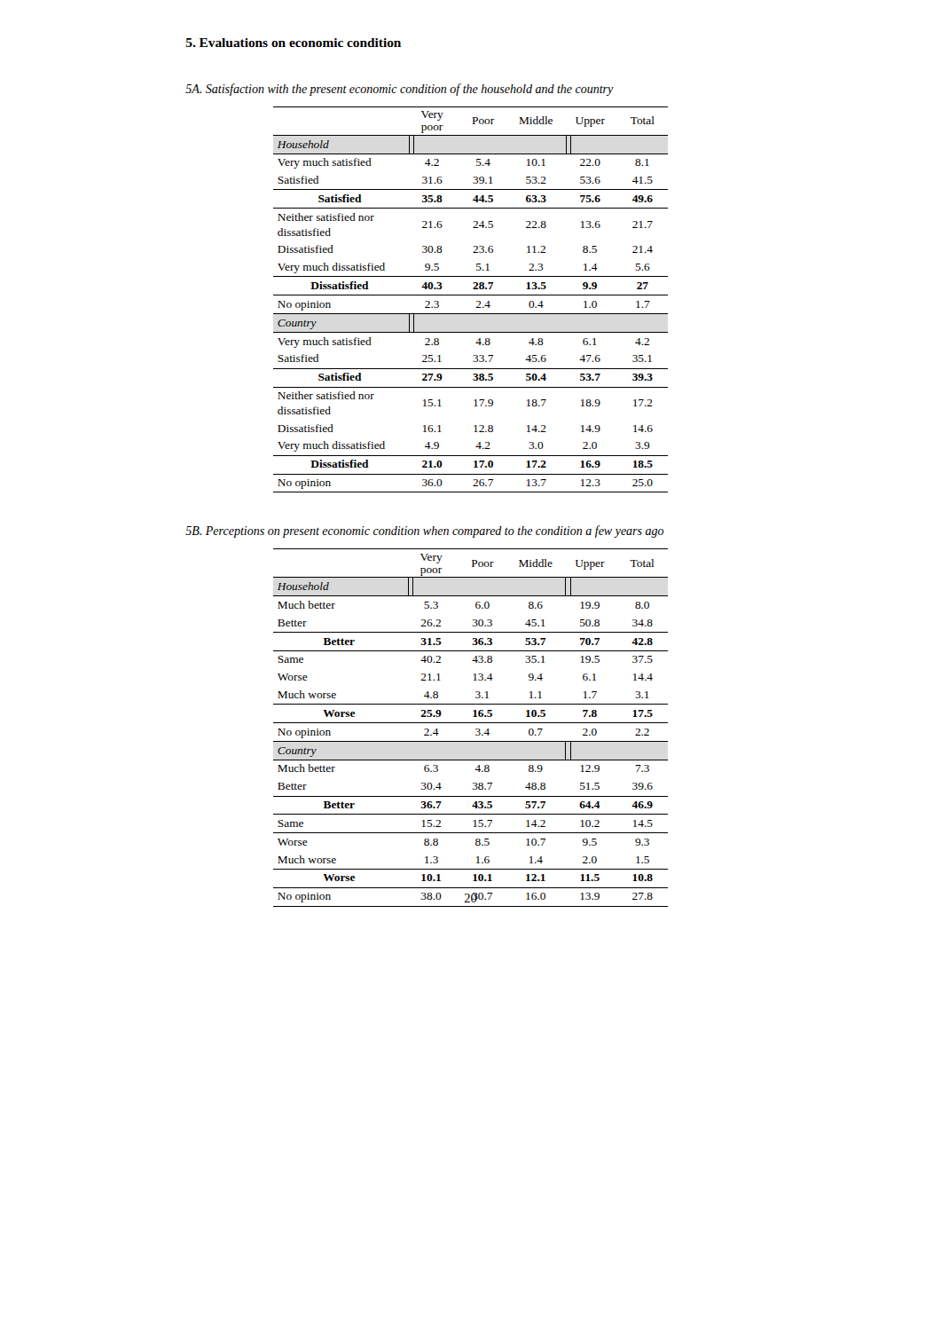5. Evaluations on economic condition
5A. Satisfaction with the present economic condition of the household and the country
| | Very poor | Poor | Middle | Upper | Total |
| --- | --- | --- | --- | --- | --- |
| Household | | | | | |
| Very much satisfied | 4.2 | 5.4 | 10.1 | 22.0 | 8.1 |
| Satisfied | 31.6 | 39.1 | 53.2 | 53.6 | 41.5 |
| Satisfied | 35.8 | 44.5 | 63.3 | 75.6 | 49.6 |
| Neither satisfied nor dissatisfied | 21.6 | 24.5 | 22.8 | 13.6 | 21.7 |
| Dissatisfied | 30.8 | 23.6 | 11.2 | 8.5 | 21.4 |
| Very much dissatisfied | 9.5 | 5.1 | 2.3 | 1.4 | 5.6 |
| Dissatisfied | 40.3 | 28.7 | 13.5 | 9.9 | 27 |
| No opinion | 2.3 | 2.4 | 0.4 | 1.0 | 1.7 |
| Country | | | | | |
| Very much satisfied | 2.8 | 4.8 | 4.8 | 6.1 | 4.2 |
| Satisfied | 25.1 | 33.7 | 45.6 | 47.6 | 35.1 |
| Satisfied | 27.9 | 38.5 | 50.4 | 53.7 | 39.3 |
| Neither satisfied nor dissatisfied | 15.1 | 17.9 | 18.7 | 18.9 | 17.2 |
| Dissatisfied | 16.1 | 12.8 | 14.2 | 14.9 | 14.6 |
| Very much dissatisfied | 4.9 | 4.2 | 3.0 | 2.0 | 3.9 |
| Dissatisfied | 21.0 | 17.0 | 17.2 | 16.9 | 18.5 |
| No opinion | 36.0 | 26.7 | 13.7 | 12.3 | 25.0 |
5B. Perceptions on present economic condition when compared to the condition a few years ago
| | Very poor | Poor | Middle | Upper | Total |
| --- | --- | --- | --- | --- | --- |
| Household | | | | | |
| Much better | 5.3 | 6.0 | 8.6 | 19.9 | 8.0 |
| Better | 26.2 | 30.3 | 45.1 | 50.8 | 34.8 |
| Better | 31.5 | 36.3 | 53.7 | 70.7 | 42.8 |
| Same | 40.2 | 43.8 | 35.1 | 19.5 | 37.5 |
| Worse | 21.1 | 13.4 | 9.4 | 6.1 | 14.4 |
| Much worse | 4.8 | 3.1 | 1.1 | 1.7 | 3.1 |
| Worse | 25.9 | 16.5 | 10.5 | 7.8 | 17.5 |
| No opinion | 2.4 | 3.4 | 0.7 | 2.0 | 2.2 |
| Country | | | | | |
| Much better | 6.3 | 4.8 | 8.9 | 12.9 | 7.3 |
| Better | 30.4 | 38.7 | 48.8 | 51.5 | 39.6 |
| Better | 36.7 | 43.5 | 57.7 | 64.4 | 46.9 |
| Same | 15.2 | 15.7 | 14.2 | 10.2 | 14.5 |
| Worse | 8.8 | 8.5 | 10.7 | 9.5 | 9.3 |
| Much worse | 1.3 | 1.6 | 1.4 | 2.0 | 1.5 |
| Worse | 10.1 | 10.1 | 12.1 | 11.5 | 10.8 |
| No opinion | 38.0 | 30.7 | 16.0 | 13.9 | 27.8 |
20